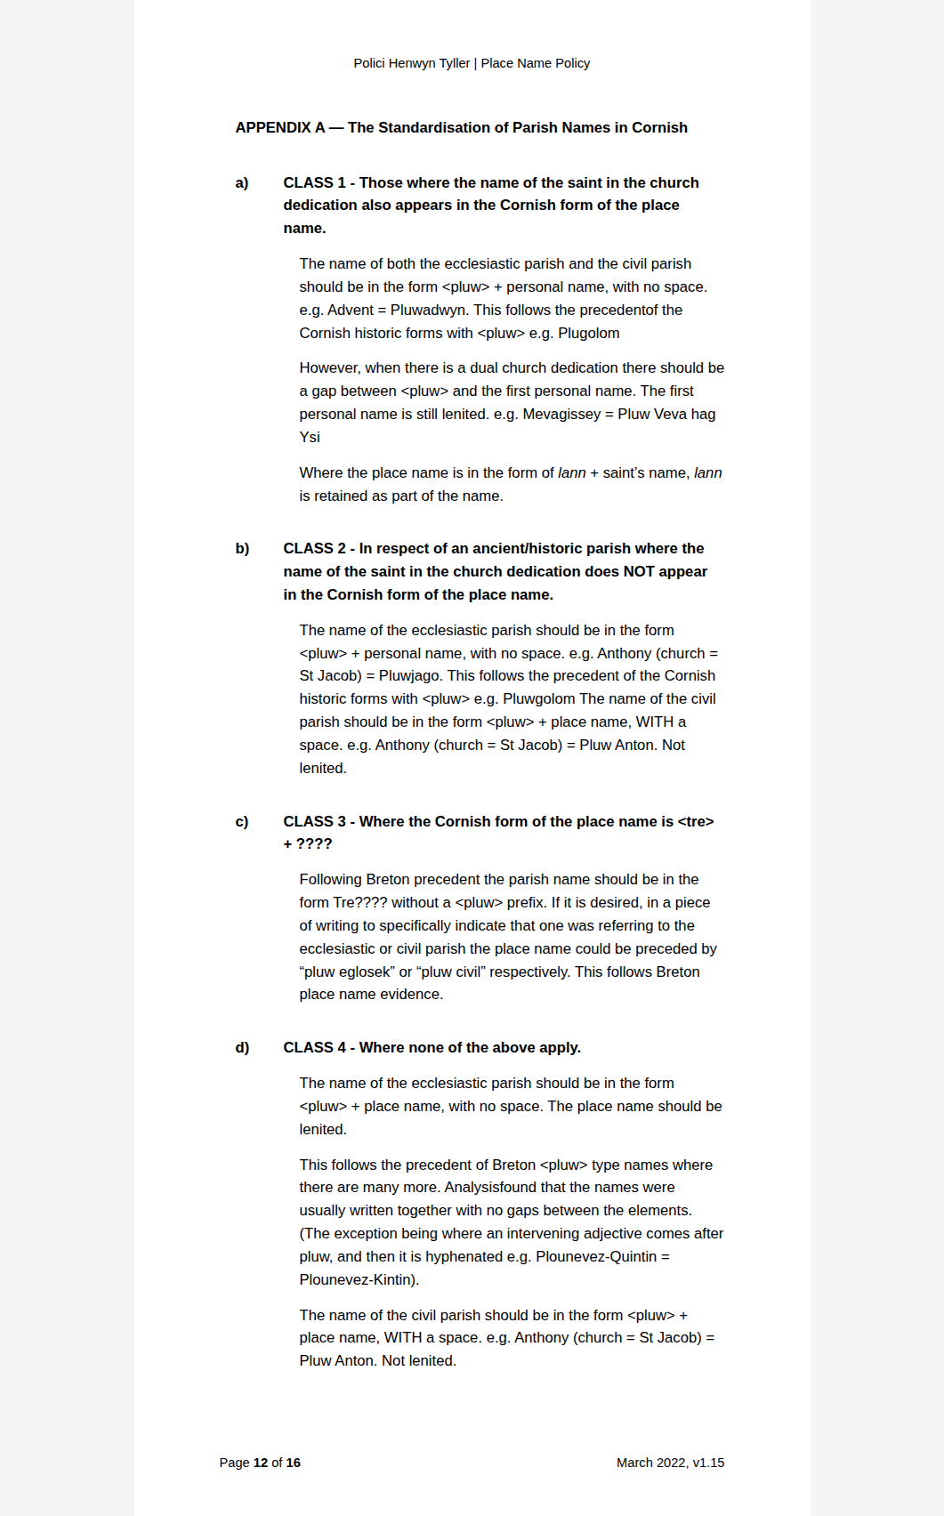Polici Henwyn Tyller | Place Name Policy
APPENDIX A — The Standardisation of Parish Names in Cornish
CLASS 1 - Those where the name of the saint in the church dedication also appears in the Cornish form of the place name.
The name of both the ecclesiastic parish and the civil parish should be in the form <pluw> + personal name, with no space. e.g. Advent = Pluwadwyn. This follows the precedentof the Cornish historic forms with <pluw> e.g. Plugolom
However, when there is a dual church dedication there should be a gap between <pluw> and the first personal name. The first personal name is still lenited. e.g. Mevagissey = Pluw Veva hag Ysi
Where the place name is in the form of lann + saint’s name, lann is retained as part of the name.
CLASS 2 - In respect of an ancient/historic parish where the name of the saint in the church dedication does NOT appear in the Cornish form of the place name.
The name of the ecclesiastic parish should be in the form <pluw> + personal name, with no space. e.g. Anthony (church = St Jacob) = Pluwjago. This follows the precedent of the Cornish historic forms with <pluw> e.g. Pluwgolom The name of the civil parish should be in the form <pluw> + place name, WITH a space. e.g. Anthony (church = St Jacob) = Pluw Anton. Not lenited.
CLASS 3 - Where the Cornish form of the place name is <tre> + ????
Following Breton precedent the parish name should be in the form Tre???? without a <pluw> prefix. If it is desired, in a piece of writing to specifically indicate that one was referring to the ecclesiastic or civil parish the place name could be preceded by “pluw eglosek” or “pluw civil” respectively. This follows Breton place name evidence.
CLASS 4 - Where none of the above apply.
The name of the ecclesiastic parish should be in the form <pluw> + place name, with no space. The place name should be lenited.
This follows the precedent of Breton <pluw> type names where there are many more. Analysisfound that the names were usually written together with no gaps between the elements. (The exception being where an intervening adjective comes after pluw, and then it is hyphenated e.g. Plounevez-Quintin = Plounevez-Kintin).
The name of the civil parish should be in the form <pluw> + place name, WITH a space. e.g. Anthony (church = St Jacob) = Pluw Anton. Not lenited.
Page 12 of 16
March 2022, v1.15